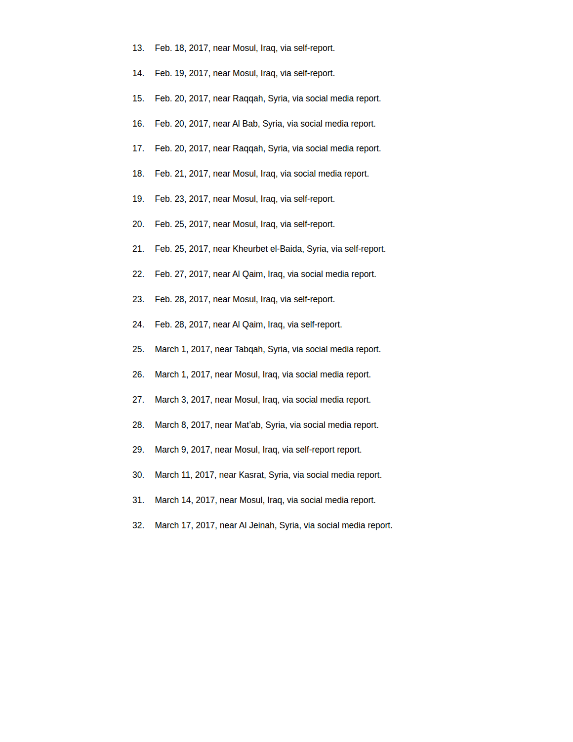13. Feb. 18, 2017, near Mosul, Iraq, via self-report.
14. Feb. 19, 2017, near Mosul, Iraq, via self-report.
15. Feb. 20, 2017, near Raqqah, Syria, via social media report.
16. Feb. 20, 2017, near Al Bab, Syria, via social media report.
17. Feb. 20, 2017, near Raqqah, Syria, via social media report.
18. Feb. 21, 2017, near Mosul, Iraq, via social media report.
19. Feb. 23, 2017, near Mosul, Iraq, via self-report.
20. Feb. 25, 2017, near Mosul, Iraq, via self-report.
21. Feb. 25, 2017, near Kheurbet el-Baida, Syria, via self-report.
22. Feb. 27, 2017, near Al Qaim, Iraq, via social media report.
23. Feb. 28, 2017, near Mosul, Iraq, via self-report.
24. Feb. 28, 2017, near Al Qaim, Iraq, via self-report.
25. March 1, 2017, near Tabqah, Syria, via social media report.
26. March 1, 2017, near Mosul, Iraq, via social media report.
27. March 3, 2017, near Mosul, Iraq, via social media report.
28. March 8, 2017, near Mat’ab, Syria, via social media report.
29. March 9, 2017, near Mosul, Iraq, via self-report report.
30. March 11, 2017, near Kasrat, Syria, via social media report.
31. March 14, 2017, near Mosul, Iraq, via social media report.
32. March 17, 2017, near Al Jeinah, Syria, via social media report.